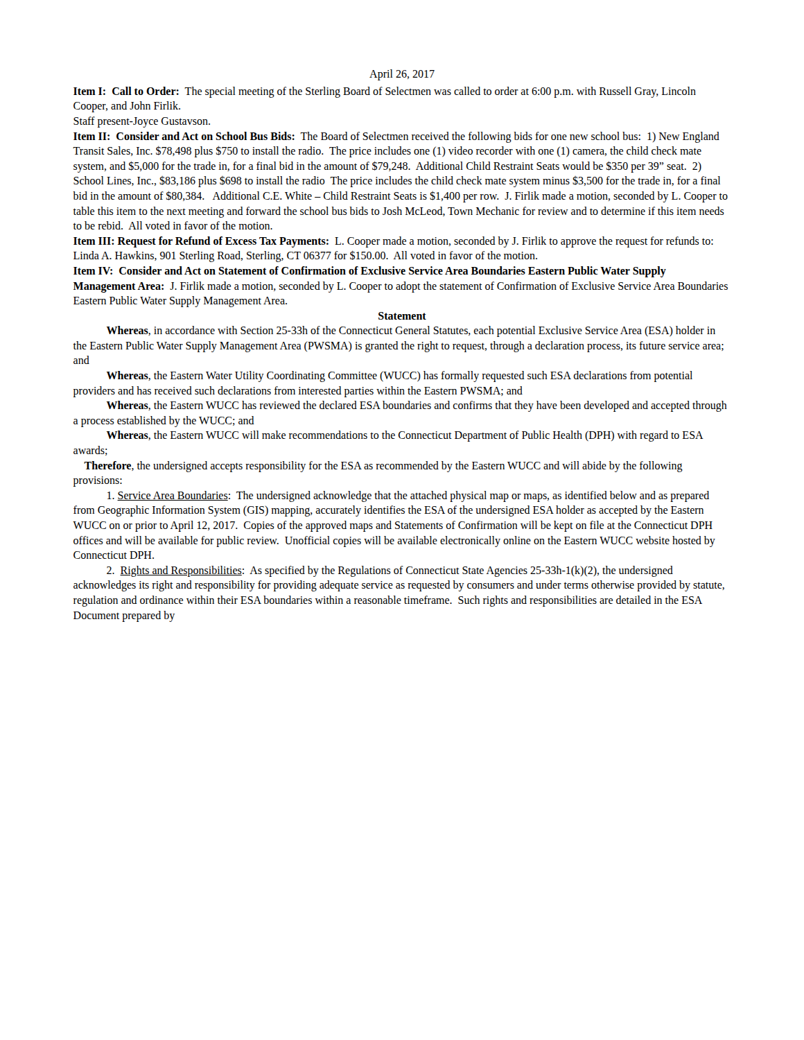April 26, 2017
Item I: Call to Order: The special meeting of the Sterling Board of Selectmen was called to order at 6:00 p.m. with Russell Gray, Lincoln Cooper, and John Firlik.
Staff present-Joyce Gustavson.
Item II: Consider and Act on School Bus Bids: The Board of Selectmen received the following bids for one new school bus: 1) New England Transit Sales, Inc. $78,498 plus $750 to install the radio. The price includes one (1) video recorder with one (1) camera, the child check mate system, and $5,000 for the trade in, for a final bid in the amount of $79,248. Additional Child Restraint Seats would be $350 per 39” seat. 2) School Lines, Inc., $83,186 plus $698 to install the radio The price includes the child check mate system minus $3,500 for the trade in, for a final bid in the amount of $80,384. Additional C.E. White – Child Restraint Seats is $1,400 per row. J. Firlik made a motion, seconded by L. Cooper to table this item to the next meeting and forward the school bus bids to Josh McLeod, Town Mechanic for review and to determine if this item needs to be rebid. All voted in favor of the motion.
Item III: Request for Refund of Excess Tax Payments: L. Cooper made a motion, seconded by J. Firlik to approve the request for refunds to: Linda A. Hawkins, 901 Sterling Road, Sterling, CT 06377 for $150.00. All voted in favor of the motion.
Item IV: Consider and Act on Statement of Confirmation of Exclusive Service Area Boundaries Eastern Public Water Supply Management Area: J. Firlik made a motion, seconded by L. Cooper to adopt the statement of Confirmation of Exclusive Service Area Boundaries Eastern Public Water Supply Management Area.
Statement
Whereas, in accordance with Section 25-33h of the Connecticut General Statutes, each potential Exclusive Service Area (ESA) holder in the Eastern Public Water Supply Management Area (PWSMA) is granted the right to request, through a declaration process, its future service area; and
Whereas, the Eastern Water Utility Coordinating Committee (WUCC) has formally requested such ESA declarations from potential providers and has received such declarations from interested parties within the Eastern PWSMA; and
Whereas, the Eastern WUCC has reviewed the declared ESA boundaries and confirms that they have been developed and accepted through a process established by the WUCC; and
Whereas, the Eastern WUCC will make recommendations to the Connecticut Department of Public Health (DPH) with regard to ESA awards;
Therefore, the undersigned accepts responsibility for the ESA as recommended by the Eastern WUCC and will abide by the following provisions:
1. Service Area Boundaries: The undersigned acknowledge that the attached physical map or maps, as identified below and as prepared from Geographic Information System (GIS) mapping, accurately identifies the ESA of the undersigned ESA holder as accepted by the Eastern WUCC on or prior to April 12, 2017. Copies of the approved maps and Statements of Confirmation will be kept on file at the Connecticut DPH offices and will be available for public review. Unofficial copies will be available electronically online on the Eastern WUCC website hosted by Connecticut DPH.
2. Rights and Responsibilities: As specified by the Regulations of Connecticut State Agencies 25-33h-1(k)(2), the undersigned acknowledges its right and responsibility for providing adequate service as requested by consumers and under terms otherwise provided by statute, regulation and ordinance within their ESA boundaries within a reasonable timeframe. Such rights and responsibilities are detailed in the ESA Document prepared by